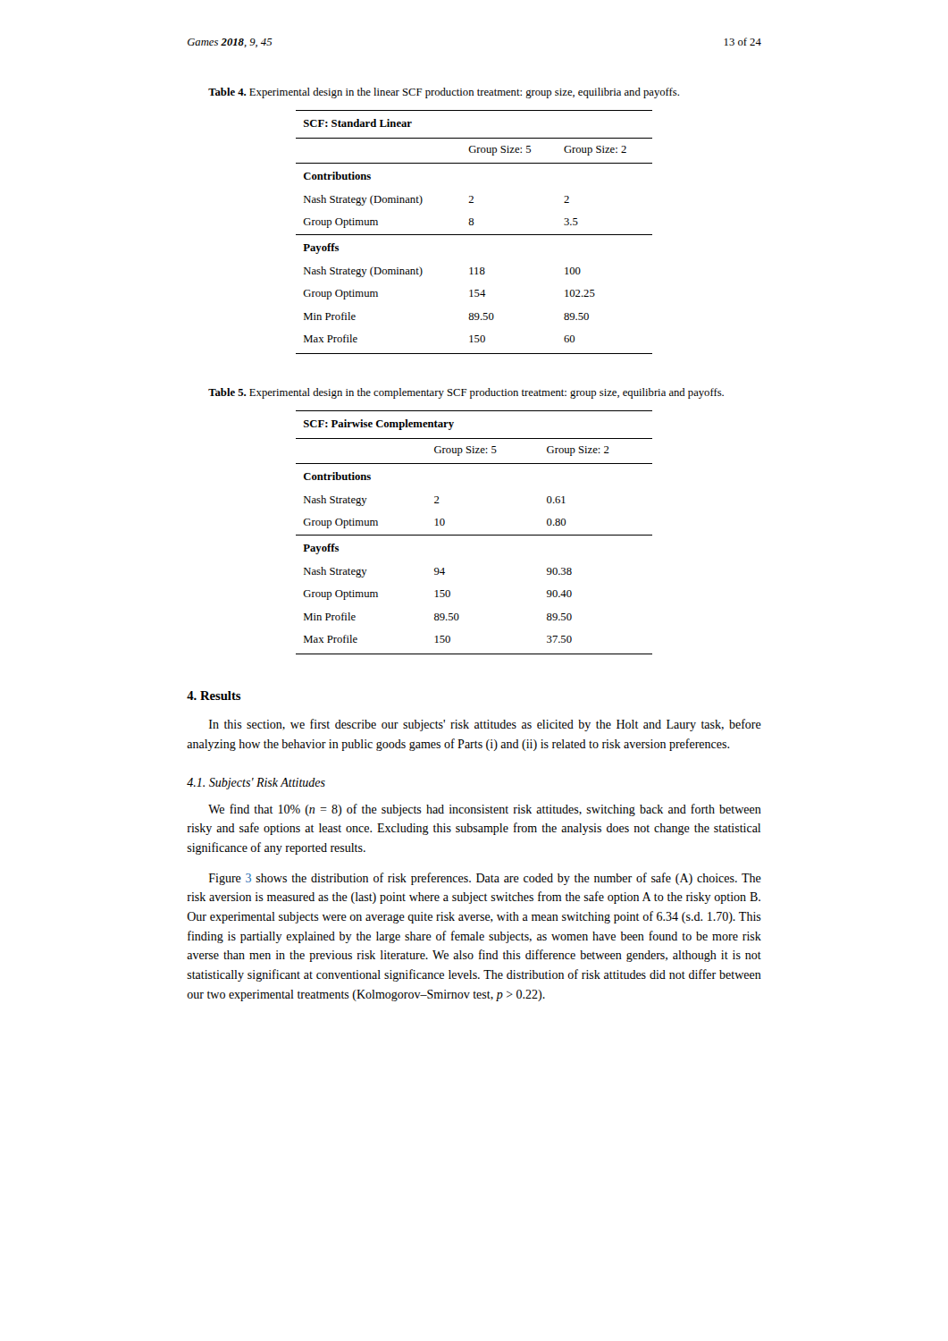Games 2018, 9, 45
13 of 24
Table 4. Experimental design in the linear SCF production treatment: group size, equilibria and payoffs.
| SCF: Standard Linear |
| --- |
| | Group Size: 5 | Group Size: 2 |
| Contributions |
| Nash Strategy (Dominant) | 2 | 2 |
| Group Optimum | 8 | 3.5 |
| Payoffs |
| Nash Strategy (Dominant) | 118 | 100 |
| Group Optimum | 154 | 102.25 |
| Min Profile | 89.50 | 89.50 |
| Max Profile | 150 | 60 |
Table 5. Experimental design in the complementary SCF production treatment: group size, equilibria and payoffs.
| SCF: Pairwise Complementary |
| --- |
| | Group Size: 5 | Group Size: 2 |
| Contributions |
| Nash Strategy | 2 | 0.61 |
| Group Optimum | 10 | 0.80 |
| Payoffs |
| Nash Strategy | 94 | 90.38 |
| Group Optimum | 150 | 90.40 |
| Min Profile | 89.50 | 89.50 |
| Max Profile | 150 | 37.50 |
4. Results
In this section, we first describe our subjects' risk attitudes as elicited by the Holt and Laury task, before analyzing how the behavior in public goods games of Parts (i) and (ii) is related to risk aversion preferences.
4.1. Subjects' Risk Attitudes
We find that 10% (n = 8) of the subjects had inconsistent risk attitudes, switching back and forth between risky and safe options at least once. Excluding this subsample from the analysis does not change the statistical significance of any reported results.
Figure 3 shows the distribution of risk preferences. Data are coded by the number of safe (A) choices. The risk aversion is measured as the (last) point where a subject switches from the safe option A to the risky option B. Our experimental subjects were on average quite risk averse, with a mean switching point of 6.34 (s.d. 1.70). This finding is partially explained by the large share of female subjects, as women have been found to be more risk averse than men in the previous risk literature. We also find this difference between genders, although it is not statistically significant at conventional significance levels. The distribution of risk attitudes did not differ between our two experimental treatments (Kolmogorov–Smirnov test, p > 0.22).